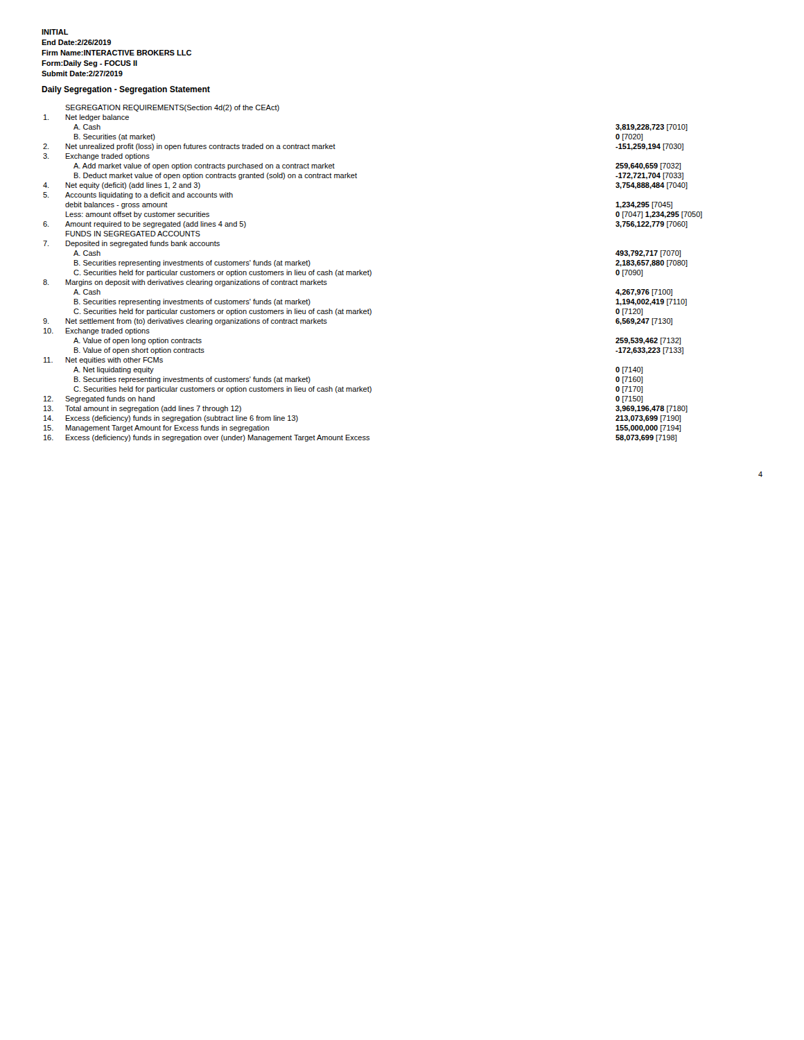INITIAL
End Date:2/26/2019
Firm Name:INTERACTIVE BROKERS LLC
Form:Daily Seg - FOCUS II
Submit Date:2/27/2019
Daily Segregation - Segregation Statement
| | SEGREGATION REQUIREMENTS(Section 4d(2) of the CEAct) | |
| 1. | Net ledger balance | |
| | A. Cash | 3,819,228,723 [7010] |
| | B. Securities (at market) | 0 [7020] |
| 2. | Net unrealized profit (loss) in open futures contracts traded on a contract market | -151,259,194 [7030] |
| 3. | Exchange traded options | |
| | A. Add market value of open option contracts purchased on a contract market | 259,640,659 [7032] |
| | B. Deduct market value of open option contracts granted (sold) on a contract market | -172,721,704 [7033] |
| 4. | Net equity (deficit) (add lines 1, 2 and 3) | 3,754,888,484 [7040] |
| 5. | Accounts liquidating to a deficit and accounts with | |
| | debit balances - gross amount | 1,234,295 [7045] |
| | Less: amount offset by customer securities | 0 [7047] 1,234,295 [7050] |
| 6. | Amount required to be segregated (add lines 4 and 5) | 3,756,122,779 [7060] |
| | FUNDS IN SEGREGATED ACCOUNTS | |
| 7. | Deposited in segregated funds bank accounts | |
| | A. Cash | 493,792,717 [7070] |
| | B. Securities representing investments of customers' funds (at market) | 2,183,657,880 [7080] |
| | C. Securities held for particular customers or option customers in lieu of cash (at market) | 0 [7090] |
| 8. | Margins on deposit with derivatives clearing organizations of contract markets | |
| | A. Cash | 4,267,976 [7100] |
| | B. Securities representing investments of customers' funds (at market) | 1,194,002,419 [7110] |
| | C. Securities held for particular customers or option customers in lieu of cash (at market) | 0 [7120] |
| 9. | Net settlement from (to) derivatives clearing organizations of contract markets | 6,569,247 [7130] |
| 10. | Exchange traded options | |
| | A. Value of open long option contracts | 259,539,462 [7132] |
| | B. Value of open short option contracts | -172,633,223 [7133] |
| 11. | Net equities with other FCMs | |
| | A. Net liquidating equity | 0 [7140] |
| | B. Securities representing investments of customers' funds (at market) | 0 [7160] |
| | C. Securities held for particular customers or option customers in lieu of cash (at market) | 0 [7170] |
| 12. | Segregated funds on hand | 0 [7150] |
| 13. | Total amount in segregation (add lines 7 through 12) | 3,969,196,478 [7180] |
| 14. | Excess (deficiency) funds in segregation (subtract line 6 from line 13) | 213,073,699 [7190] |
| 15. | Management Target Amount for Excess funds in segregation | 155,000,000 [7194] |
| 16. | Excess (deficiency) funds in segregation over (under) Management Target Amount Excess | 58,073,699 [7198] |
4